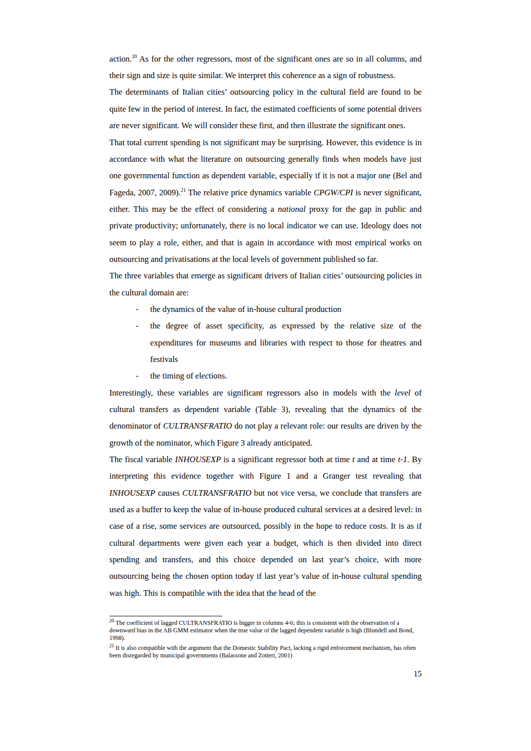action.20 As for the other regressors, most of the significant ones are so in all columns, and their sign and size is quite similar. We interpret this coherence as a sign of robustness.
The determinants of Italian cities’ outsourcing policy in the cultural field are found to be quite few in the period of interest. In fact, the estimated coefficients of some potential drivers are never significant. We will consider these first, and then illustrate the significant ones.
That total current spending is not significant may be surprising. However, this evidence is in accordance with what the literature on outsourcing generally finds when models have just one governmental function as dependent variable, especially if it is not a major one (Bel and Fageda, 2007, 2009).21 The relative price dynamics variable CPGW/CPI is never significant, either. This may be the effect of considering a national proxy for the gap in public and private productivity; unfortunately, there is no local indicator we can use. Ideology does not seem to play a role, either, and that is again in accordance with most empirical works on outsourcing and privatisations at the local levels of government published so far.
The three variables that emerge as significant drivers of Italian cities’ outsourcing policies in the cultural domain are:
the dynamics of the value of in-house cultural production
the degree of asset specificity, as expressed by the relative size of the expenditures for museums and libraries with respect to those for theatres and festivals
the timing of elections.
Interestingly, these variables are significant regressors also in models with the level of cultural transfers as dependent variable (Table 3), revealing that the dynamics of the denominator of CULTRANSFRATIO do not play a relevant role: our results are driven by the growth of the nominator, which Figure 3 already anticipated.
The fiscal variable INHOUSEXP is a significant regressor both at time t and at time t-1. By interpreting this evidence together with Figure 1 and a Granger test revealing that INHOUSEXP causes CULTRANSFRATIO but not vice versa, we conclude that transfers are used as a buffer to keep the value of in-house produced cultural services at a desired level: in case of a rise, some services are outsourced, possibly in the hope to reduce costs. It is as if cultural departments were given each year a budget, which is then divided into direct spending and transfers, and this choice depended on last year’s choice, with more outsourcing being the chosen option today if last year’s value of in-house cultural spending was high. This is compatible with the idea that the head of the
20 The coefficient of lagged CULTRANSFRATIO is bigger in columns 4-6; this is consistent with the observation of a downward bias in the AB GMM estimator when the true value of the lagged dependent variable is high (Blundell and Bond, 1998).
21 It is also compatible with the argument that the Domestic Stability Pact, lacking a rigid enforcement mechanism, has often been disregarded by municipal governments (Balassone and Zotteri, 2001)
15